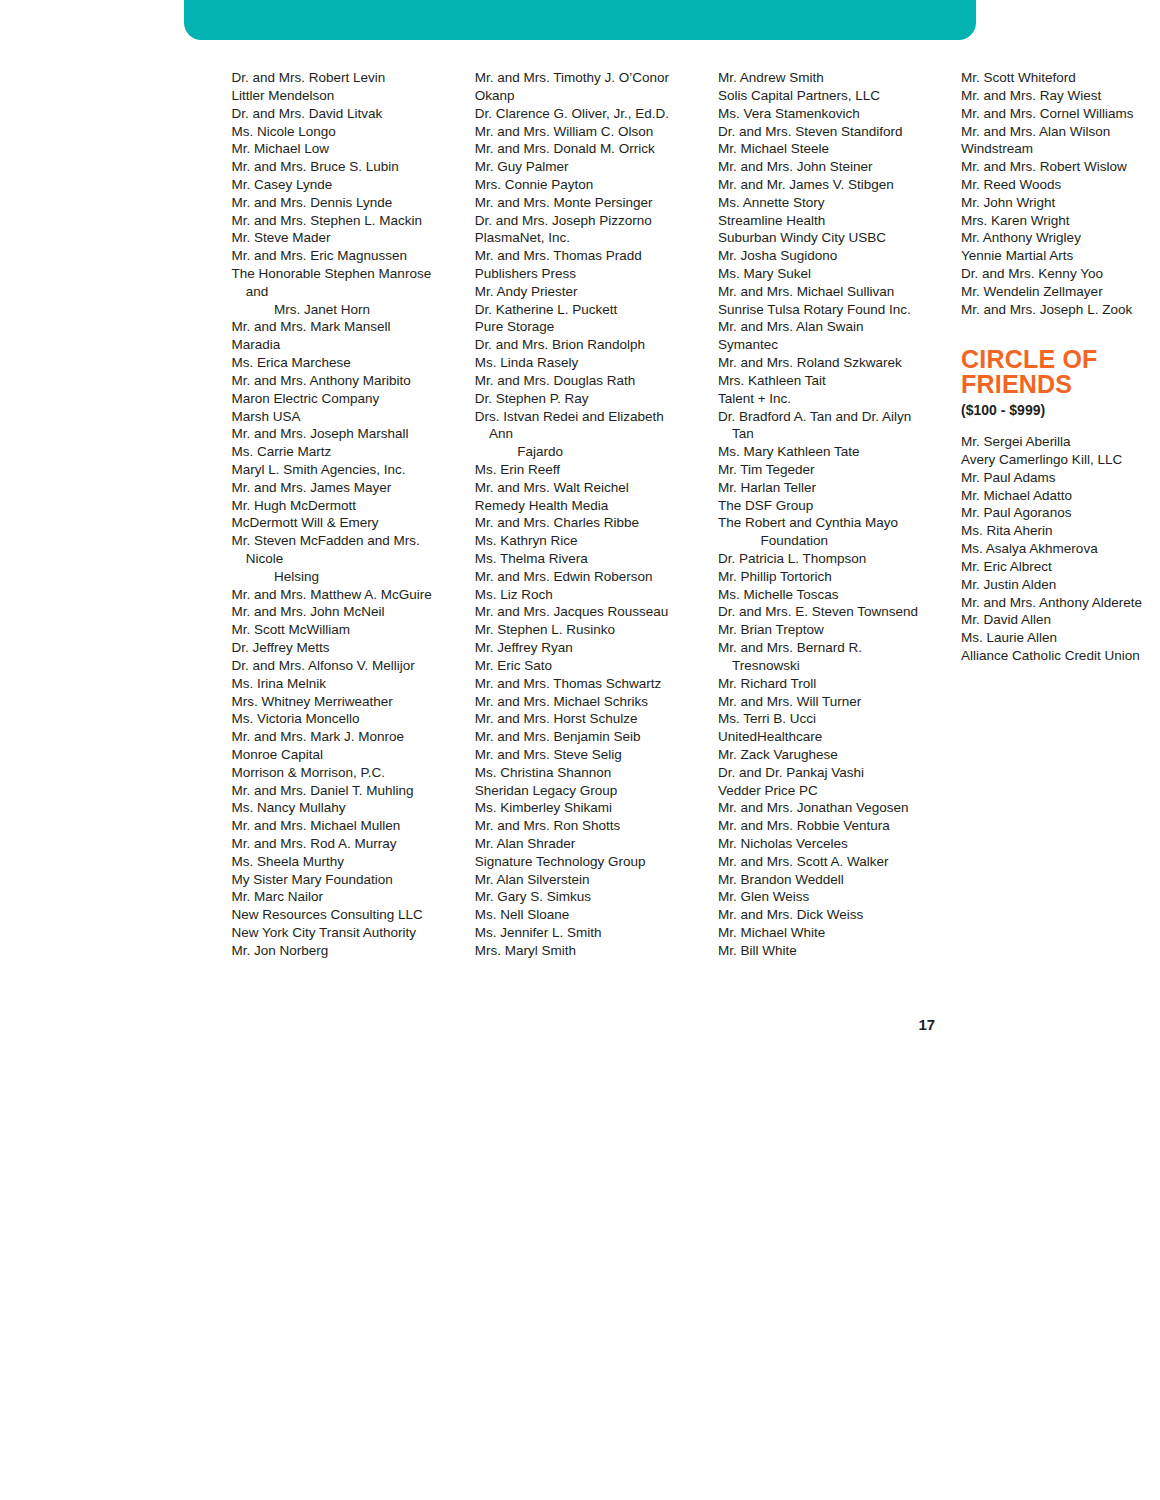Dr. and Mrs. Robert Levin
Littler Mendelson
Dr. and Mrs. David Litvak
Ms. Nicole Longo
Mr. Michael Low
Mr. and Mrs. Bruce S. Lubin
Mr. Casey Lynde
Mr. and Mrs. Dennis Lynde
Mr. and Mrs. Stephen L. Mackin
Mr. Steve Mader
Mr. and Mrs. Eric Magnussen
The Honorable Stephen Manrose andMrs. Janet Horn
Mr. and Mrs. Mark Mansell
Maradia
Ms. Erica Marchese
Mr. and Mrs. Anthony Maribito
Maron Electric Company
Marsh USA
Mr. and Mrs. Joseph Marshall
Ms. Carrie Martz
Maryl L. Smith Agencies, Inc.
Mr. and Mrs. James Mayer
Mr. Hugh McDermott
McDermott Will & Emery
Mr. Steven McFadden and Mrs. NicoleHelsing
Mr. and Mrs. Matthew A. McGuire
Mr. and Mrs. John McNeil
Mr. Scott McWilliam
Dr. Jeffrey Metts
Dr. and Mrs. Alfonso V. Mellijor
Ms. Irina Melnik
Mrs. Whitney Merriweather
Ms. Victoria Moncello
Mr. and Mrs. Mark J. Monroe
Monroe Capital
Morrison & Morrison, P.C.
Mr. and Mrs. Daniel T. Muhling
Ms. Nancy Mullahy
Mr. and Mrs. Michael Mullen
Mr. and Mrs. Rod A. Murray
Ms. Sheela Murthy
My Sister Mary Foundation
Mr. Marc Nailor
New Resources Consulting LLC
New York City Transit Authority
Mr. Jon Norberg
Mr. and Mrs. Timothy J. O’Conor
Okanp
Dr. Clarence G. Oliver, Jr., Ed.D.
Mr. and Mrs. William C. Olson
Mr. and Mrs. Donald M. Orrick
Mr. Guy Palmer
Mrs. Connie Payton
Mr. and Mrs. Monte Persinger
Dr. and Mrs. Joseph Pizzorno
PlasmaNet, Inc.
Mr. and Mrs. Thomas Pradd
Publishers Press
Mr. Andy Priester
Dr. Katherine L. Puckett
Pure Storage
Dr. and Mrs. Brion Randolph
Ms. Linda Rasely
Mr. and Mrs. Douglas Rath
Dr. Stephen P. Ray
Drs. Istvan Redei and Elizabeth AnnFajardo
Ms. Erin Reeff
Mr. and Mrs. Walt Reichel
Remedy Health Media
Mr. and Mrs. Charles Ribbe
Ms. Kathryn Rice
Ms. Thelma Rivera
Mr. and Mrs. Edwin Roberson
Ms. Liz Roch
Mr. and Mrs. Jacques Rousseau
Mr. Stephen L. Rusinko
Mr. Jeffrey Ryan
Mr. Eric Sato
Mr. and Mrs. Thomas Schwartz
Mr. and Mrs. Michael Schriks
Mr. and Mrs. Horst Schulze
Mr. and Mrs. Benjamin Seib
Mr. and Mrs. Steve Selig
Ms. Christina Shannon
Sheridan Legacy Group
Ms. Kimberley Shikami
Mr. and Mrs. Ron Shotts
Mr. Alan Shrader
Signature Technology Group
Mr. Alan Silverstein
Mr. Gary S. Simkus
Ms. Nell Sloane
Ms. Jennifer L. Smith
Mrs. Maryl Smith
Mr. Andrew Smith
Solis Capital Partners, LLC
Ms. Vera Stamenkovich
Dr. and Mrs. Steven Standiford
Mr. Michael Steele
Mr. and Mrs. John Steiner
Mr. and Mr. James V. Stibgen
Ms. Annette Story
Streamline Health
Suburban Windy City USBC
Mr. Josha Sugidono
Ms. Mary Sukel
Mr. and Mrs. Michael Sullivan
Sunrise Tulsa Rotary Found Inc.
Mr. and Mrs. Alan Swain
Symantec
Mr. and Mrs. Roland Szkwarek
Mrs. Kathleen Tait
Talent + Inc.
Dr. Bradford A. Tan and Dr. Ailyn Tan
Ms. Mary Kathleen Tate
Mr. Tim Tegeder
Mr. Harlan Teller
The DSF Group
The Robert and Cynthia MayoFoundation
Dr. Patricia L. Thompson
Mr. Phillip Tortorich
Ms. Michelle Toscas
Dr. and Mrs. E. Steven Townsend
Mr. Brian Treptow
Mr. and Mrs. Bernard R. Tresnowski
Mr. Richard Troll
Mr. and Mrs. Will Turner
Ms. Terri B. Ucci
UnitedHealthcare
Mr. Zack Varughese
Dr. and Dr. Pankaj Vashi
Vedder Price PC
Mr. and Mrs. Jonathan Vegosen
Mr. and Mrs. Robbie Ventura
Mr. Nicholas Verceles
Mr. and Mrs. Scott A. Walker
Mr. Brandon Weddell
Mr. Glen Weiss
Mr. and Mrs. Dick Weiss
Mr. Michael White
Mr. Bill White
Mr. Scott Whiteford
Mr. and Mrs. Ray Wiest
Mr. and Mrs. Cornel Williams
Mr. and Mrs. Alan Wilson
Windstream
Mr. and Mrs. Robert Wislow
Mr. Reed Woods
Mr. John Wright
Mrs. Karen Wright
Mr. Anthony Wrigley
Yennie Martial Arts
Dr. and Mrs. Kenny Yoo
Mr. Wendelin Zellmayer
Mr. and Mrs. Joseph L. Zook
CIRCLE OF FRIENDS
($100 - $999)
Mr. Sergei Aberilla
Avery Camerlingo Kill, LLC
Mr. Paul Adams
Mr. Michael Adatto
Mr. Paul Agoranos
Ms. Rita Aherin
Ms. Asalya Akhmerova
Mr. Eric Albrect
Mr. Justin Alden
Mr. and Mrs. Anthony Alderete
Mr. David Allen
Ms. Laurie Allen
Alliance Catholic Credit Union
17